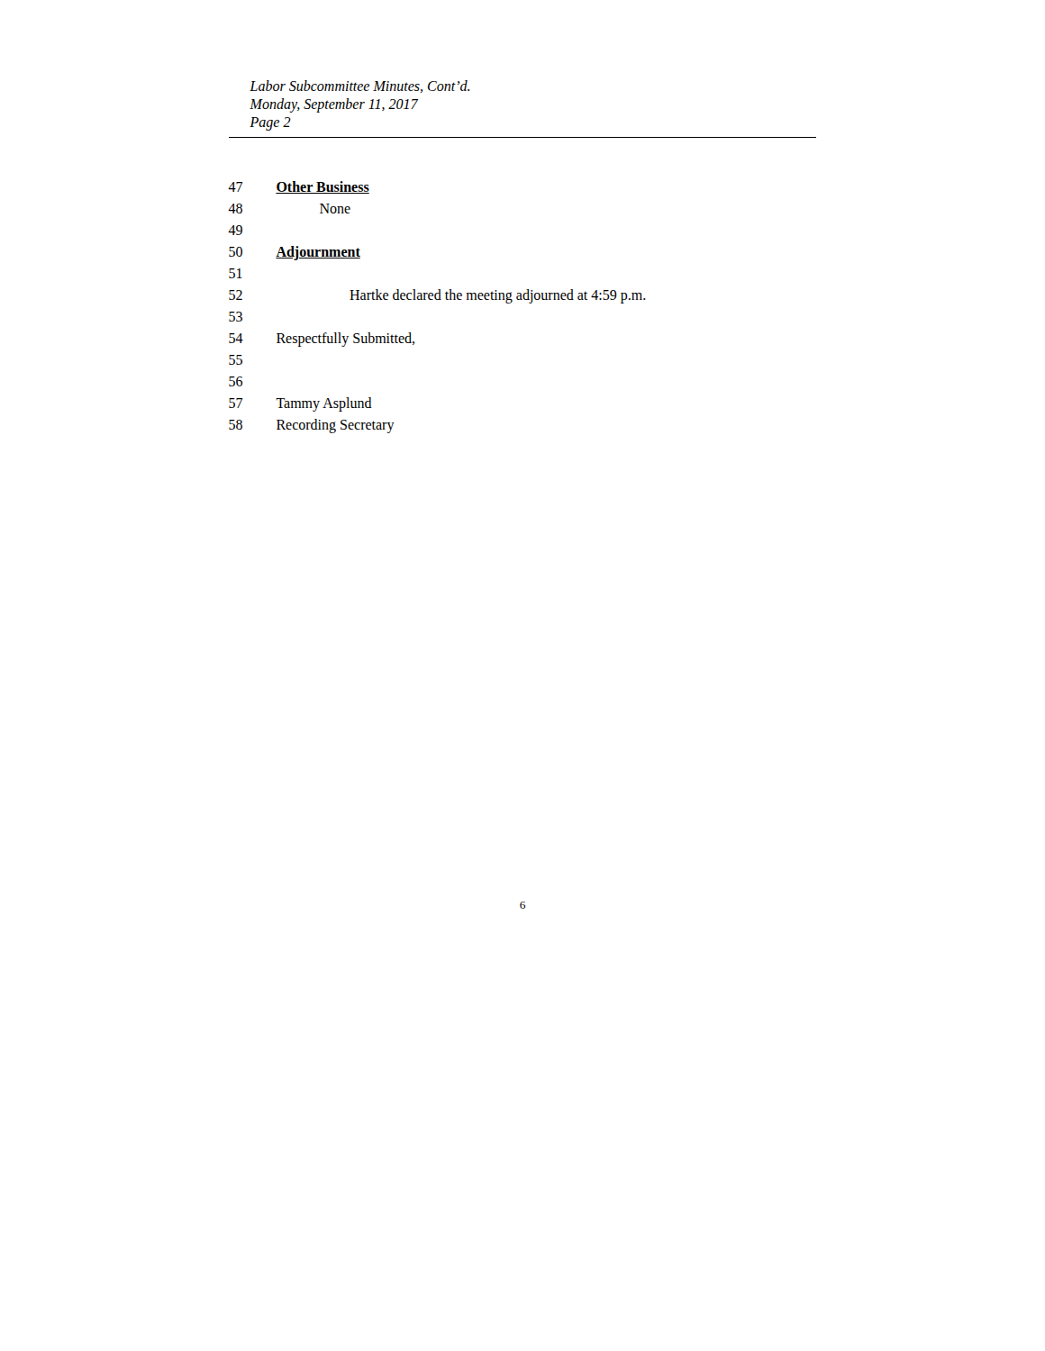Labor Subcommittee Minutes, Cont’d.
Monday, September 11, 2017
Page 2
| 47 | Other Business |
| 48 | None |
| 49 | |
| 50 | Adjournment |
| 51 | |
| 52 | Hartke declared the meeting adjourned at 4:59 p.m. |
| 53 | |
| 54 | Respectfully Submitted, |
| 55 | |
| 56 | |
| 57 | Tammy Asplund |
| 58 | Recording Secretary |
6